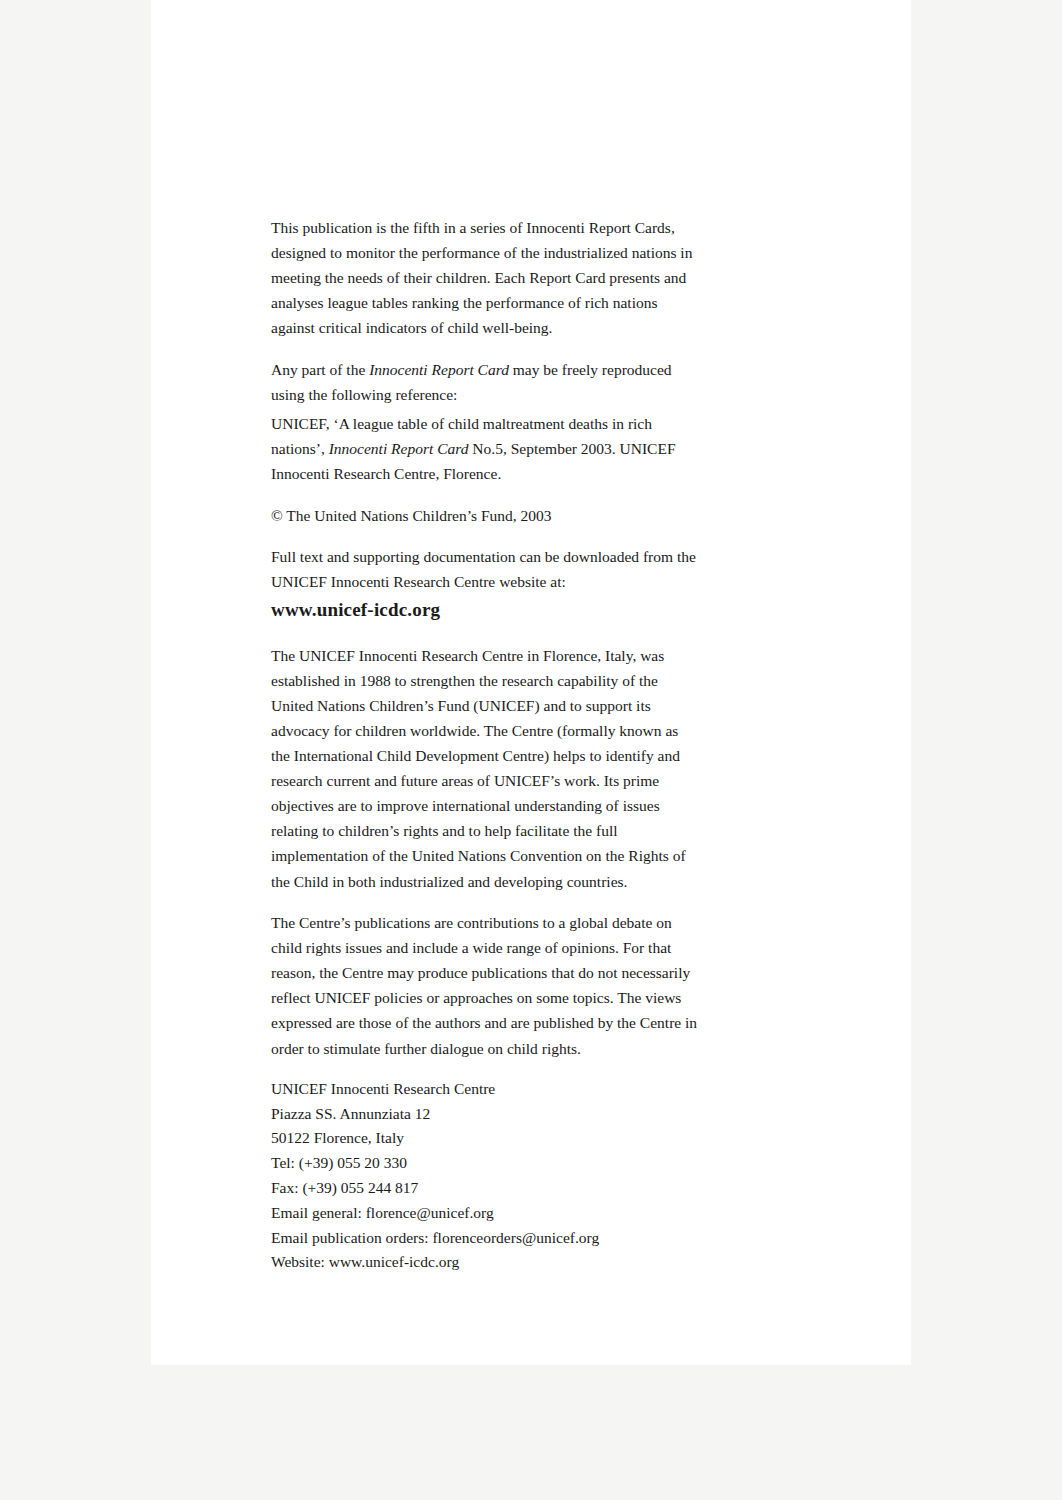This publication is the fifth in a series of Innocenti Report Cards, designed to monitor the performance of the industrialized nations in meeting the needs of their children. Each Report Card presents and analyses league tables ranking the performance of rich nations against critical indicators of child well-being.
Any part of the Innocenti Report Card may be freely reproduced using the following reference:
UNICEF, ‘A league table of child maltreatment deaths in rich nations’, Innocenti Report Card No.5, September 2003. UNICEF Innocenti Research Centre, Florence.
© The United Nations Children’s Fund, 2003
Full text and supporting documentation can be downloaded from the UNICEF Innocenti Research Centre website at:
www.unicef-icdc.org
The UNICEF Innocenti Research Centre in Florence, Italy, was established in 1988 to strengthen the research capability of the United Nations Children’s Fund (UNICEF) and to support its advocacy for children worldwide. The Centre (formally known as the International Child Development Centre) helps to identify and research current and future areas of UNICEF’s work. Its prime objectives are to improve international understanding of issues relating to children’s rights and to help facilitate the full implementation of the United Nations Convention on the Rights of the Child in both industrialized and developing countries.
The Centre’s publications are contributions to a global debate on child rights issues and include a wide range of opinions. For that reason, the Centre may produce publications that do not necessarily reflect UNICEF policies or approaches on some topics. The views expressed are those of the authors and are published by the Centre in order to stimulate further dialogue on child rights.
UNICEF Innocenti Research Centre
Piazza SS. Annunziata 12
50122 Florence, Italy
Tel: (+39) 055 20 330
Fax: (+39) 055 244 817
Email general: florence@unicef.org
Email publication orders: florenceorders@unicef.org
Website: www.unicef-icdc.org